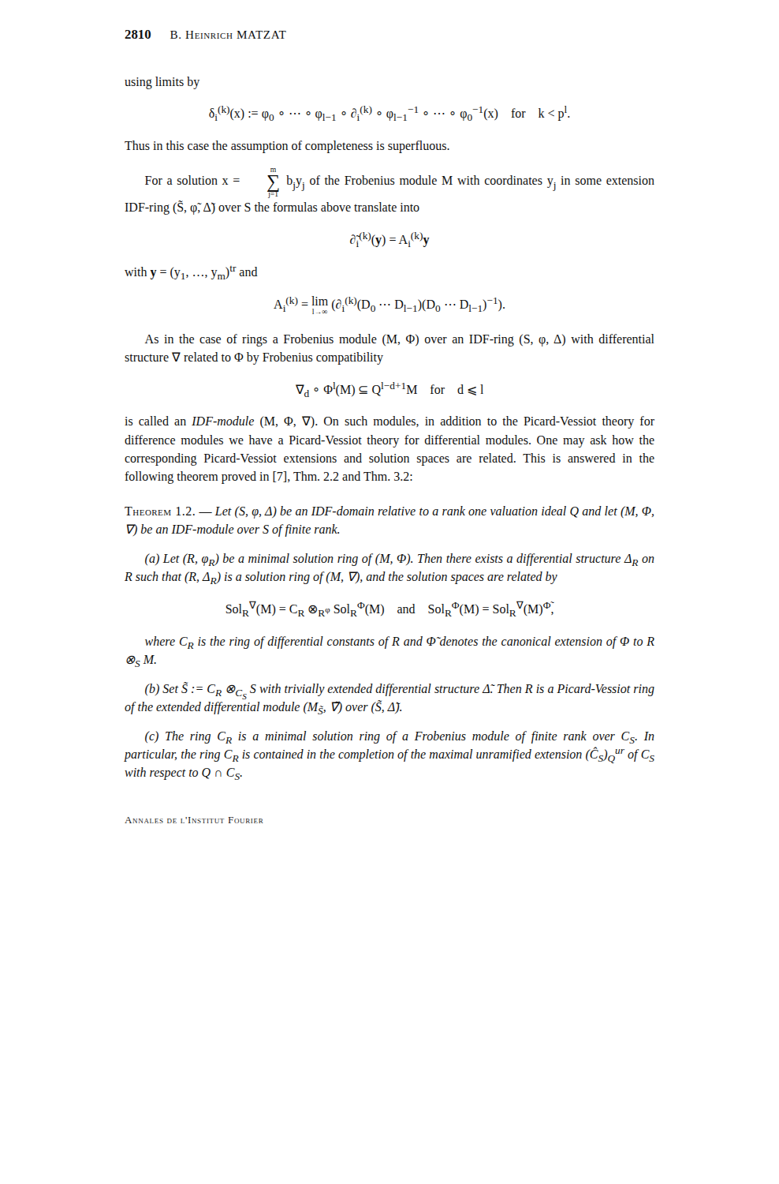2810 B. Heinrich MATZAT
using limits by
δi(k)(x) := φ0 ∘ ⋯ ∘ φl−1 ∘ ∂i(k) ∘ φl−1−1 ∘ ⋯ ∘ φ0−1(x) for k < pl.
Thus in this case the assumption of completeness is superfluous.
For a solution x = m∑j=1 bjyj of the Frobenius module M with coordinates yj in some extension IDF-ring (S̃, φ̃, Δ̃) over S the formulas above translate into
∂̃i(k)(y) = Ai(k)y
with y = (y1, …, ym)tr and
Ai(k) = liml→∞ (∂i(k)(D0 ⋯ Dl−1)(D0 ⋯ Dl−1)−1).
As in the case of rings a Frobenius module (M, Φ) over an IDF-ring (S, φ, Δ) with differential structure ∇ related to Φ by Frobenius compatibility
∇d ∘ Φl(M) ⊆ Ql−d+1M for d ⩽ l
is called an IDF-module (M, Φ, ∇). On such modules, in addition to the Picard-Vessiot theory for difference modules we have a Picard-Vessiot theory for differential modules. One may ask how the corresponding Picard-Vessiot extensions and solution spaces are related. This is answered in the following theorem proved in [7], Thm. 2.2 and Thm. 3.2:
Theorem 1.2. — Let (S, φ, Δ) be an IDF-domain relative to a rank one valuation ideal Q and let (M, Φ, ∇) be an IDF-module over S of finite rank.
(a) Let (R, φR) be a minimal solution ring of (M, Φ). Then there exists a differential structure ΔR on R such that (R, ΔR) is a solution ring of (M, ∇), and the solution spaces are related by
SolR∇(M) = CR ⊗Rφ SolRΦ(M) and SolRΦ(M) = SolR∇(M)Φ̃,
where CR is the ring of differential constants of R and Φ̃ denotes the canonical extension of Φ to R ⊗S M.
(b) Set S̃ := CR ⊗CS S with trivially extended differential structure Δ̃. Then R is a Picard-Vessiot ring of the extended differential module (MS̃, ∇̃) over (S̃, Δ̃).
(c) The ring CR is a minimal solution ring of a Frobenius module of finite rank over CS. In particular, the ring CR is contained in the completion of the maximal unramified extension (ĈS)Qur of CS with respect to Q ∩ CS.
Annales de l'Institut Fourier